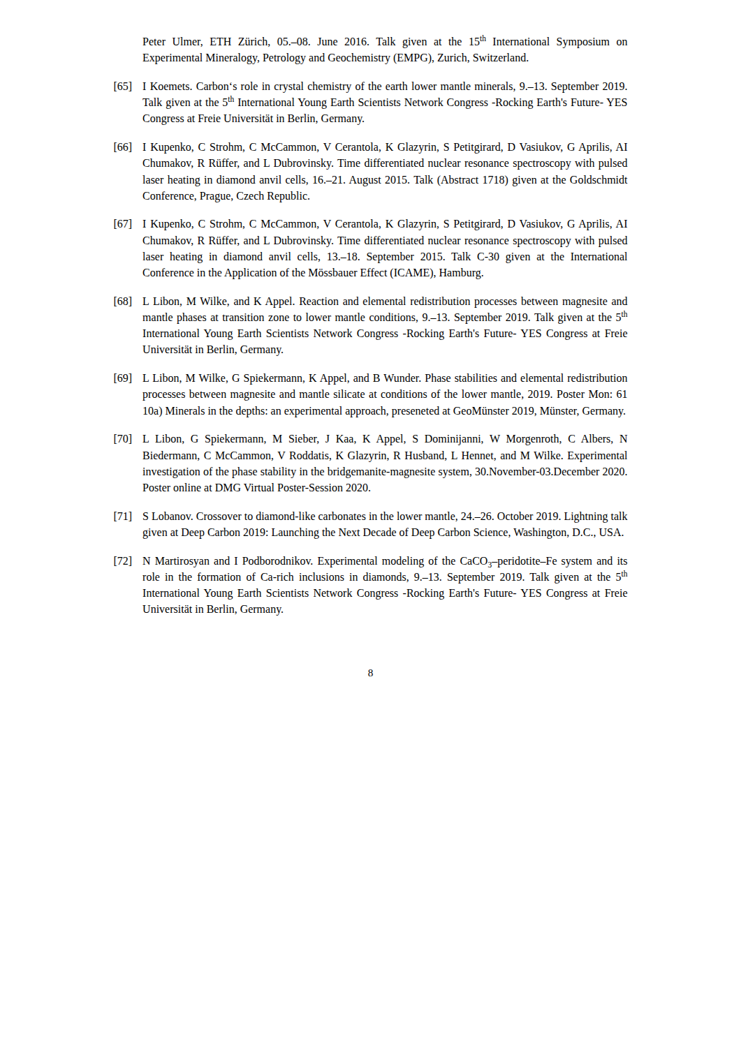Peter Ulmer, ETH Zürich, 05.–08. June 2016. Talk given at the 15th International Symposium on Experimental Mineralogy, Petrology and Geochemistry (EMPG), Zurich, Switzerland.
[65] I Koemets. Carbon‘s role in crystal chemistry of the earth lower mantle minerals, 9.–13. September 2019. Talk given at the 5th International Young Earth Scientists Network Congress -Rocking Earth's Future- YES Congress at Freie Universität in Berlin, Germany.
[66] I Kupenko, C Strohm, C McCammon, V Cerantola, K Glazyrin, S Petitgirard, D Vasiukov, G Aprilis, AI Chumakov, R Rüffer, and L Dubrovinsky. Time differentiated nuclear resonance spectroscopy with pulsed laser heating in diamond anvil cells, 16.–21. August 2015. Talk (Abstract 1718) given at the Goldschmidt Conference, Prague, Czech Republic.
[67] I Kupenko, C Strohm, C McCammon, V Cerantola, K Glazyrin, S Petitgirard, D Vasiukov, G Aprilis, AI Chumakov, R Rüffer, and L Dubrovinsky. Time differentiated nuclear resonance spectroscopy with pulsed laser heating in diamond anvil cells, 13.–18. September 2015. Talk C-30 given at the International Conference in the Application of the Mössbauer Effect (ICAME), Hamburg.
[68] L Libon, M Wilke, and K Appel. Reaction and elemental redistribution processes between magnesite and mantle phases at transition zone to lower mantle conditions, 9.–13. September 2019. Talk given at the 5th International Young Earth Scientists Network Congress -Rocking Earth's Future- YES Congress at Freie Universität in Berlin, Germany.
[69] L Libon, M Wilke, G Spiekermann, K Appel, and B Wunder. Phase stabilities and elemental redistribution processes between magnesite and mantle silicate at conditions of the lower mantle, 2019. Poster Mon: 61 10a) Minerals in the depths: an experimental approach, preseneted at GeoMünster 2019, Münster, Germany.
[70] L Libon, G Spiekermann, M Sieber, J Kaa, K Appel, S Dominijanni, W Morgenroth, C Albers, N Biedermann, C McCammon, V Roddatis, K Glazyrin, R Husband, L Hennet, and M Wilke. Experimental investigation of the phase stability in the bridgemanite-magnesite system, 30.November-03.December 2020. Poster online at DMG Virtual Poster-Session 2020.
[71] S Lobanov. Crossover to diamond-like carbonates in the lower mantle, 24.–26. October 2019. Lightning talk given at Deep Carbon 2019: Launching the Next Decade of Deep Carbon Science, Washington, D.C., USA.
[72] N Martirosyan and I Podborodnikov. Experimental modeling of the CaCO3–peridotite–Fe system and its role in the formation of Ca-rich inclusions in diamonds, 9.–13. September 2019. Talk given at the 5th International Young Earth Scientists Network Congress -Rocking Earth's Future- YES Congress at Freie Universität in Berlin, Germany.
8